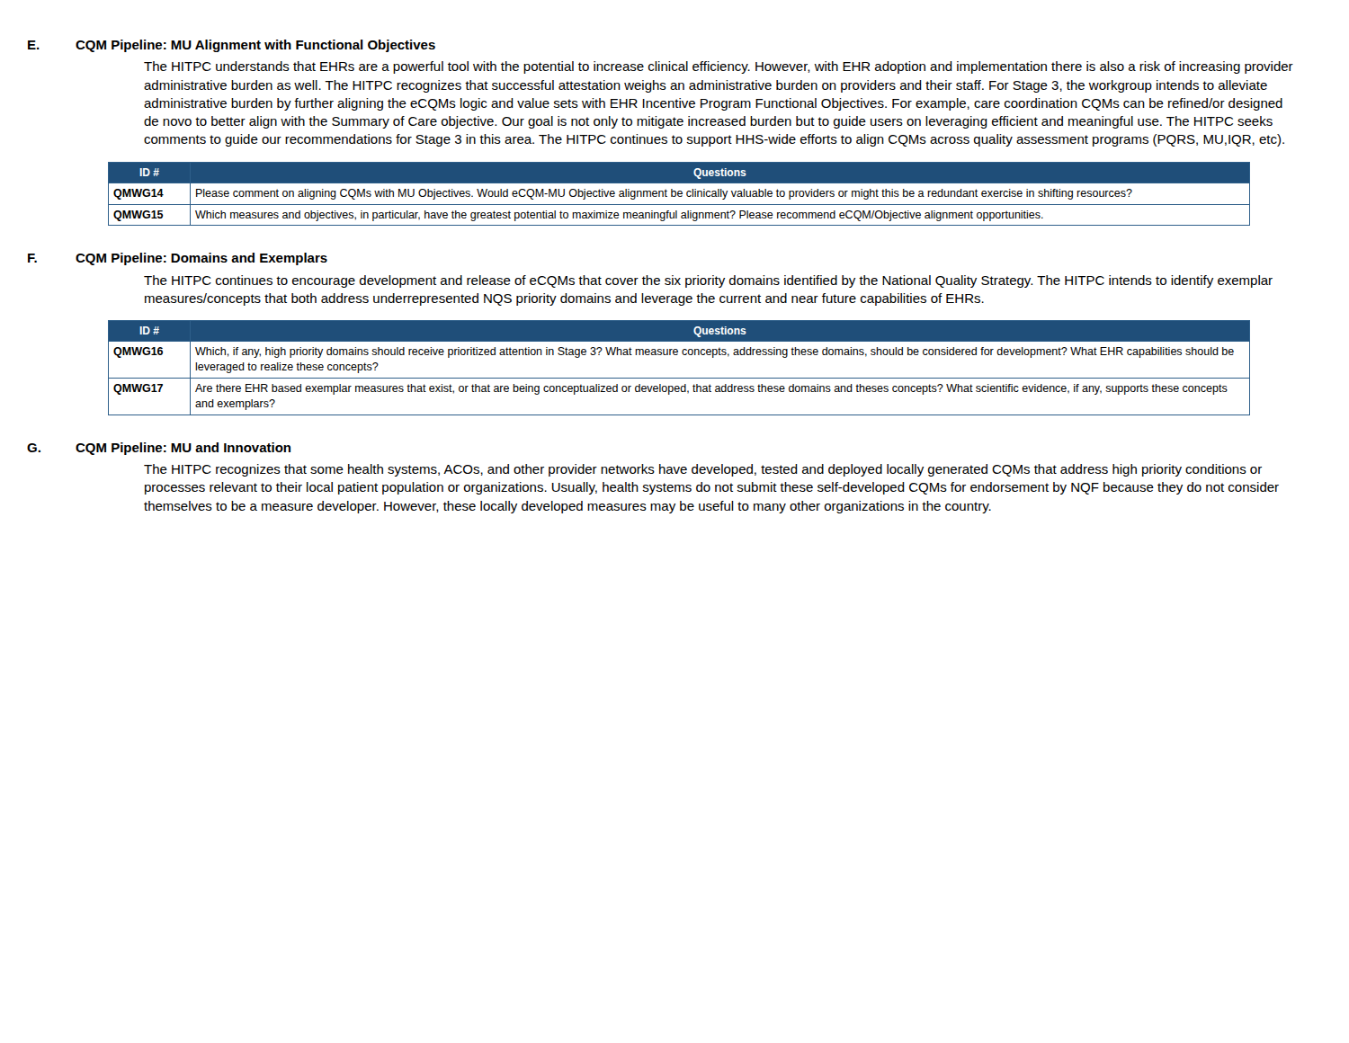E. CQM Pipeline: MU Alignment with Functional Objectives
The HITPC understands that EHRs are a powerful tool with the potential to increase clinical efficiency. However, with EHR adoption and implementation there is also a risk of increasing provider administrative burden as well. The HITPC recognizes that successful attestation weighs an administrative burden on providers and their staff. For Stage 3, the workgroup intends to alleviate administrative burden by further aligning the eCQMs logic and value sets with EHR Incentive Program Functional Objectives. For example, care coordination CQMs can be refined/or designed de novo to better align with the Summary of Care objective. Our goal is not only to mitigate increased burden but to guide users on leveraging efficient and meaningful use. The HITPC seeks comments to guide our recommendations for Stage 3 in this area. The HITPC continues to support HHS-wide efforts to align CQMs across quality assessment programs (PQRS, MU,IQR, etc).
| ID # | Questions |
| --- | --- |
| QMWG14 | Please comment on aligning CQMs with MU Objectives. Would eCQM-MU Objective alignment be clinically valuable to providers or might this be a redundant exercise in shifting resources? |
| QMWG15 | Which measures and objectives, in particular, have the greatest potential to maximize meaningful alignment? Please recommend eCQM/Objective alignment opportunities. |
F. CQM Pipeline: Domains and Exemplars
The HITPC continues to encourage development and release of eCQMs that cover the six priority domains identified by the National Quality Strategy. The HITPC intends to identify exemplar measures/concepts that both address underrepresented NQS priority domains and leverage the current and near future capabilities of EHRs.
| ID # | Questions |
| --- | --- |
| QMWG16 | Which, if any, high priority domains should receive prioritized attention in Stage 3? What measure concepts, addressing these domains, should be considered for development? What EHR capabilities should be leveraged to realize these concepts? |
| QMWG17 | Are there EHR based exemplar measures that exist, or that are being conceptualized or developed, that address these domains and theses concepts? What scientific evidence, if any, supports these concepts and exemplars? |
G. CQM Pipeline: MU and Innovation
The HITPC recognizes that some health systems, ACOs, and other provider networks have developed, tested and deployed locally generated CQMs that address high priority conditions or processes relevant to their local patient population or organizations. Usually, health systems do not submit these self-developed CQMs for endorsement by NQF because they do not consider themselves to be a measure developer. However, these locally developed measures may be useful to many other organizations in the country.